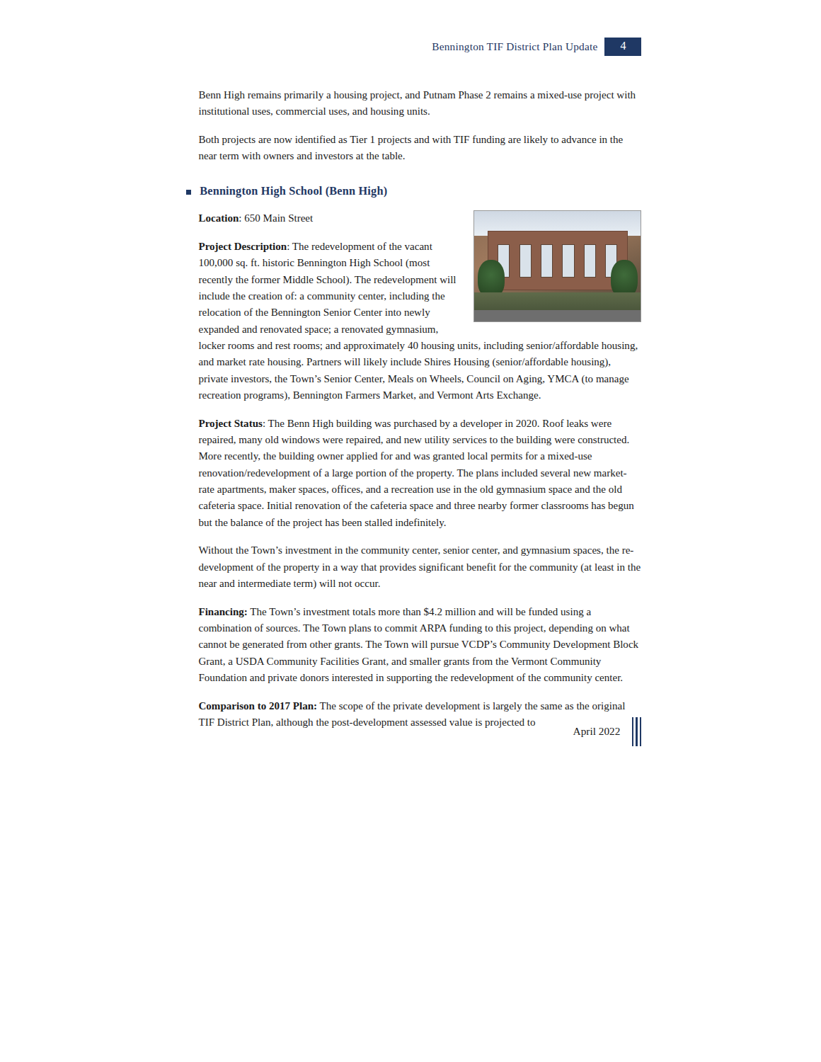Bennington TIF District Plan Update
4
Benn High remains primarily a housing project, and Putnam Phase 2 remains a mixed-use project with institutional uses, commercial uses, and housing units.
Both projects are now identified as Tier 1 projects and with TIF funding are likely to advance in the near term with owners and investors at the table.
Bennington High School (Benn High)
Location: 650 Main Street
Project Description: The redevelopment of the vacant 100,000 sq. ft. historic Bennington High School (most recently the former Middle School). The redevelopment will include the creation of: a community center, including the relocation of the Bennington Senior Center into newly expanded and renovated space; a renovated gymnasium, locker rooms and rest rooms; and approximately 40 housing units, including senior/affordable housing, and market rate housing. Partners will likely include Shires Housing (senior/affordable housing), private investors, the Town’s Senior Center, Meals on Wheels, Council on Aging, YMCA (to manage recreation programs), Bennington Farmers Market, and Vermont Arts Exchange.
Project Status: The Benn High building was purchased by a developer in 2020. Roof leaks were repaired, many old windows were repaired, and new utility services to the building were constructed. More recently, the building owner applied for and was granted local permits for a mixed-use renovation/redevelopment of a large portion of the property. The plans included several new market-rate apartments, maker spaces, offices, and a recreation use in the old gymnasium space and the old cafeteria space. Initial renovation of the cafeteria space and three nearby former classrooms has begun but the balance of the project has been stalled indefinitely.
Without the Town’s investment in the community center, senior center, and gymnasium spaces, the re-development of the property in a way that provides significant benefit for the community (at least in the near and intermediate term) will not occur.
Financing: The Town’s investment totals more than $4.2 million and will be funded using a combination of sources. The Town plans to commit ARPA funding to this project, depending on what cannot be generated from other grants. The Town will pursue VCDP’s Community Development Block Grant, a USDA Community Facilities Grant, and smaller grants from the Vermont Community Foundation and private donors interested in supporting the redevelopment of the community center.
Comparison to 2017 Plan: The scope of the private development is largely the same as the original TIF District Plan, although the post-development assessed value is projected to
April 2022